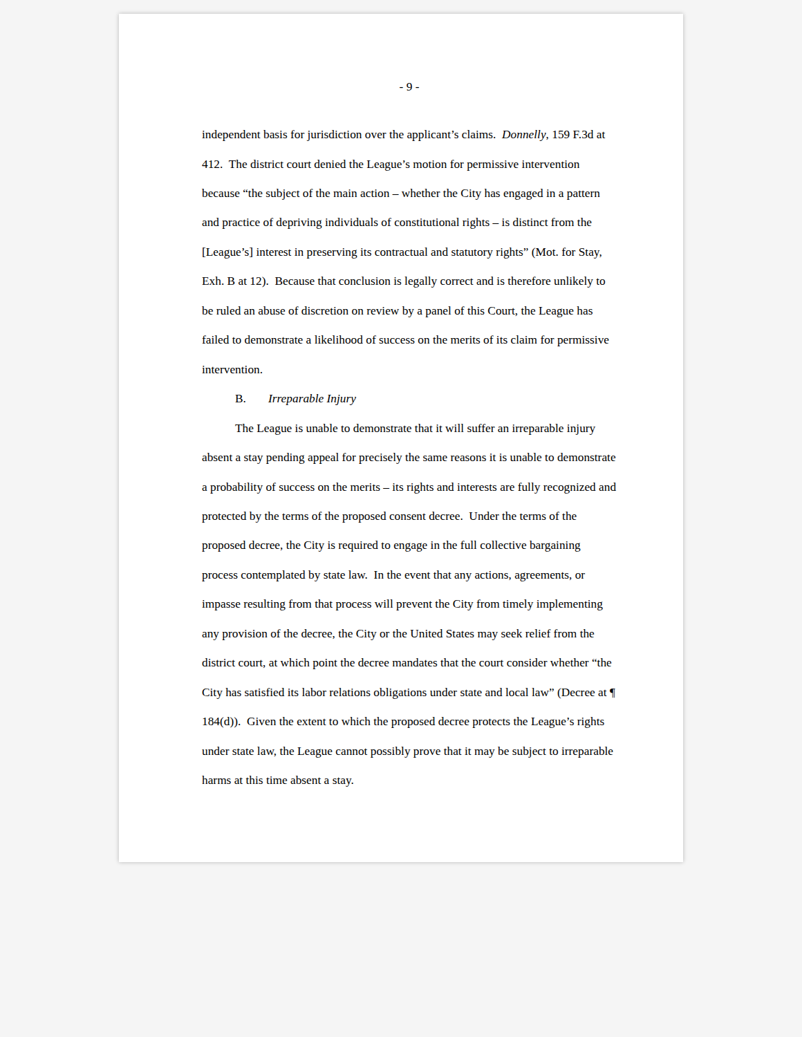- 9 -
independent basis for jurisdiction over the applicant’s claims. Donnelly, 159 F.3d at 412. The district court denied the League’s motion for permissive intervention because “the subject of the main action – whether the City has engaged in a pattern and practice of depriving individuals of constitutional rights – is distinct from the [League’s] interest in preserving its contractual and statutory rights” (Mot. for Stay, Exh. B at 12). Because that conclusion is legally correct and is therefore unlikely to be ruled an abuse of discretion on review by a panel of this Court, the League has failed to demonstrate a likelihood of success on the merits of its claim for permissive intervention.
B. Irreparable Injury
The League is unable to demonstrate that it will suffer an irreparable injury absent a stay pending appeal for precisely the same reasons it is unable to demonstrate a probability of success on the merits – its rights and interests are fully recognized and protected by the terms of the proposed consent decree. Under the terms of the proposed decree, the City is required to engage in the full collective bargaining process contemplated by state law. In the event that any actions, agreements, or impasse resulting from that process will prevent the City from timely implementing any provision of the decree, the City or the United States may seek relief from the district court, at which point the decree mandates that the court consider whether “the City has satisfied its labor relations obligations under state and local law” (Decree at ¶ 184(d)). Given the extent to which the proposed decree protects the League’s rights under state law, the League cannot possibly prove that it may be subject to irreparable harms at this time absent a stay.